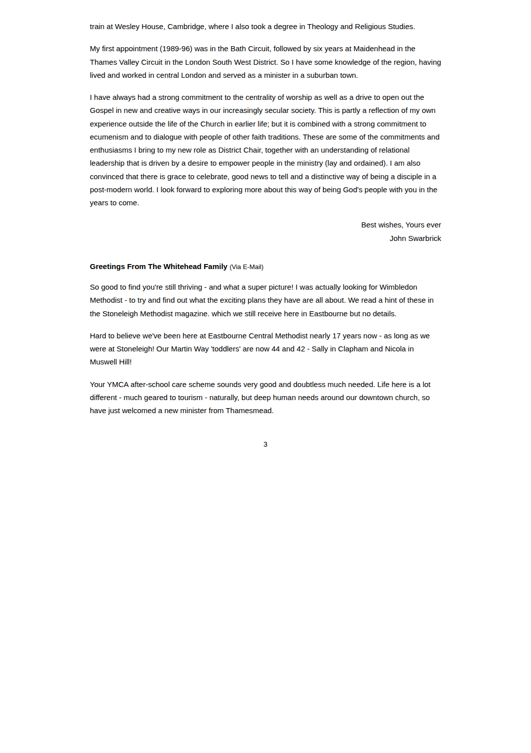train at Wesley House, Cambridge, where I also took a degree in Theology and Religious Studies.
My first appointment (1989-96) was in the Bath Circuit, followed by six years at Maidenhead in the Thames Valley Circuit in the London South West District. So I have some knowledge of the region, having lived and worked in central London and served as a minister in a suburban town.
I have always had a strong commitment to the centrality of worship as well as a drive to open out the Gospel in new and creative ways in our increasingly secular society. This is partly a reflection of my own experience outside the life of the Church in earlier life; but it is combined with a strong commitment to ecumenism and to dialogue with people of other faith traditions. These are some of the commitments and enthusiasms I bring to my new role as District Chair, together with an understanding of relational leadership that is driven by a desire to empower people in the ministry (lay and ordained). I am also convinced that there is grace to celebrate, good news to tell and a distinctive way of being a disciple in a post-modern world. I look forward to exploring more about this way of being God's people with you in the years to come.
Best wishes, Yours ever
John Swarbrick
Greetings From The Whitehead Family (Via E-Mail)
So good to find you're still thriving - and what a super picture! I was actually looking for Wimbledon Methodist - to try and find out what the exciting plans they have are all about. We read a hint of these in the Stoneleigh Methodist magazine. which we still receive here in Eastbourne but no details.
Hard to believe we've been here at Eastbourne Central Methodist nearly 17 years now - as long as we were at Stoneleigh! Our Martin Way 'toddlers' are now 44 and 42 - Sally in Clapham and Nicola in Muswell Hill!
Your YMCA after-school care scheme sounds very good and doubtless much needed. Life here is a lot different - much geared to tourism - naturally, but deep human needs around our downtown church, so have just welcomed a new minister from Thamesmead.
3